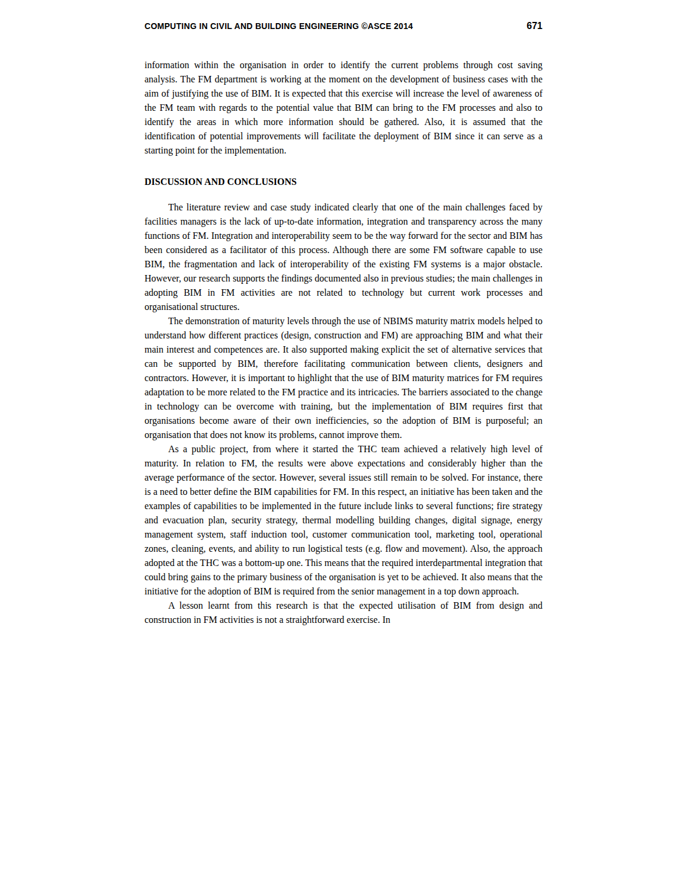COMPUTING IN CIVIL AND BUILDING ENGINEERING ©ASCE 2014 671
information within the organisation in order to identify the current problems through cost saving analysis. The FM department is working at the moment on the development of business cases with the aim of justifying the use of BIM. It is expected that this exercise will increase the level of awareness of the FM team with regards to the potential value that BIM can bring to the FM processes and also to identify the areas in which more information should be gathered. Also, it is assumed that the identification of potential improvements will facilitate the deployment of BIM since it can serve as a starting point for the implementation.
DISCUSSION AND CONCLUSIONS
The literature review and case study indicated clearly that one of the main challenges faced by facilities managers is the lack of up-to-date information, integration and transparency across the many functions of FM. Integration and interoperability seem to be the way forward for the sector and BIM has been considered as a facilitator of this process. Although there are some FM software capable to use BIM, the fragmentation and lack of interoperability of the existing FM systems is a major obstacle. However, our research supports the findings documented also in previous studies; the main challenges in adopting BIM in FM activities are not related to technology but current work processes and organisational structures.
The demonstration of maturity levels through the use of NBIMS maturity matrix models helped to understand how different practices (design, construction and FM) are approaching BIM and what their main interest and competences are. It also supported making explicit the set of alternative services that can be supported by BIM, therefore facilitating communication between clients, designers and contractors. However, it is important to highlight that the use of BIM maturity matrices for FM requires adaptation to be more related to the FM practice and its intricacies. The barriers associated to the change in technology can be overcome with training, but the implementation of BIM requires first that organisations become aware of their own inefficiencies, so the adoption of BIM is purposeful; an organisation that does not know its problems, cannot improve them.
As a public project, from where it started the THC team achieved a relatively high level of maturity. In relation to FM, the results were above expectations and considerably higher than the average performance of the sector. However, several issues still remain to be solved. For instance, there is a need to better define the BIM capabilities for FM. In this respect, an initiative has been taken and the examples of capabilities to be implemented in the future include links to several functions; fire strategy and evacuation plan, security strategy, thermal modelling building changes, digital signage, energy management system, staff induction tool, customer communication tool, marketing tool, operational zones, cleaning, events, and ability to run logistical tests (e.g. flow and movement). Also, the approach adopted at the THC was a bottom-up one. This means that the required interdepartmental integration that could bring gains to the primary business of the organisation is yet to be achieved. It also means that the initiative for the adoption of BIM is required from the senior management in a top down approach.
A lesson learnt from this research is that the expected utilisation of BIM from design and construction in FM activities is not a straightforward exercise. In